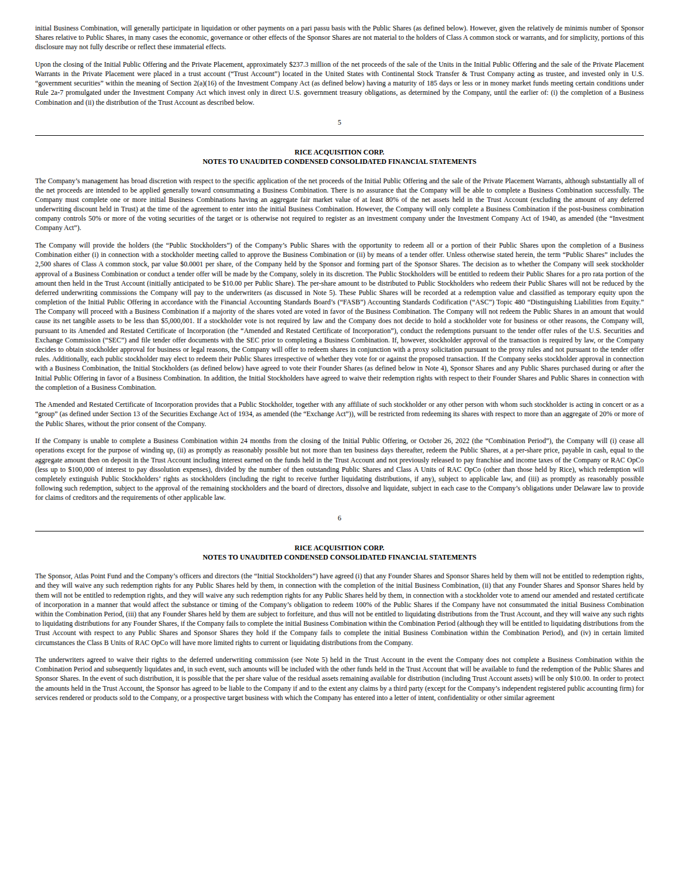initial Business Combination, will generally participate in liquidation or other payments on a pari passu basis with the Public Shares (as defined below). However, given the relatively de minimis number of Sponsor Shares relative to Public Shares, in many cases the economic, governance or other effects of the Sponsor Shares are not material to the holders of Class A common stock or warrants, and for simplicity, portions of this disclosure may not fully describe or reflect these immaterial effects.
Upon the closing of the Initial Public Offering and the Private Placement, approximately $237.3 million of the net proceeds of the sale of the Units in the Initial Public Offering and the sale of the Private Placement Warrants in the Private Placement were placed in a trust account (“Trust Account”) located in the United States with Continental Stock Transfer & Trust Company acting as trustee, and invested only in U.S. “government securities” within the meaning of Section 2(a)(16) of the Investment Company Act (as defined below) having a maturity of 185 days or less or in money market funds meeting certain conditions under Rule 2a-7 promulgated under the Investment Company Act which invest only in direct U.S. government treasury obligations, as determined by the Company, until the earlier of: (i) the completion of a Business Combination and (ii) the distribution of the Trust Account as described below.
5
RICE ACQUISITION CORP.
NOTES TO UNAUDITED CONDENSED CONSOLIDATED FINANCIAL STATEMENTS
The Company’s management has broad discretion with respect to the specific application of the net proceeds of the Initial Public Offering and the sale of the Private Placement Warrants, although substantially all of the net proceeds are intended to be applied generally toward consummating a Business Combination. There is no assurance that the Company will be able to complete a Business Combination successfully. The Company must complete one or more initial Business Combinations having an aggregate fair market value of at least 80% of the net assets held in the Trust Account (excluding the amount of any deferred underwriting discount held in Trust) at the time of the agreement to enter into the initial Business Combination. However, the Company will only complete a Business Combination if the post-business combination company controls 50% or more of the voting securities of the target or is otherwise not required to register as an investment company under the Investment Company Act of 1940, as amended (the “Investment Company Act”).
The Company will provide the holders (the “Public Stockholders”) of the Company’s Public Shares with the opportunity to redeem all or a portion of their Public Shares upon the completion of a Business Combination either (i) in connection with a stockholder meeting called to approve the Business Combination or (ii) by means of a tender offer. Unless otherwise stated herein, the term “Public Shares” includes the 2,500 shares of Class A common stock, par value $0.0001 per share, of the Company held by the Sponsor and forming part of the Sponsor Shares. The decision as to whether the Company will seek stockholder approval of a Business Combination or conduct a tender offer will be made by the Company, solely in its discretion. The Public Stockholders will be entitled to redeem their Public Shares for a pro rata portion of the amount then held in the Trust Account (initially anticipated to be $10.00 per Public Share). The per-share amount to be distributed to Public Stockholders who redeem their Public Shares will not be reduced by the deferred underwriting commissions the Company will pay to the underwriters (as discussed in Note 5). These Public Shares will be recorded at a redemption value and classified as temporary equity upon the completion of the Initial Public Offering in accordance with the Financial Accounting Standards Board’s (“FASB”) Accounting Standards Codification (“ASC”) Topic 480 “Distinguishing Liabilities from Equity.” The Company will proceed with a Business Combination if a majority of the shares voted are voted in favor of the Business Combination. The Company will not redeem the Public Shares in an amount that would cause its net tangible assets to be less than $5,000,001. If a stockholder vote is not required by law and the Company does not decide to hold a stockholder vote for business or other reasons, the Company will, pursuant to its Amended and Restated Certificate of Incorporation (the “Amended and Restated Certificate of Incorporation”), conduct the redemptions pursuant to the tender offer rules of the U.S. Securities and Exchange Commission (“SEC”) and file tender offer documents with the SEC prior to completing a Business Combination. If, however, stockholder approval of the transaction is required by law, or the Company decides to obtain stockholder approval for business or legal reasons, the Company will offer to redeem shares in conjunction with a proxy solicitation pursuant to the proxy rules and not pursuant to the tender offer rules. Additionally, each public stockholder may elect to redeem their Public Shares irrespective of whether they vote for or against the proposed transaction. If the Company seeks stockholder approval in connection with a Business Combination, the Initial Stockholders (as defined below) have agreed to vote their Founder Shares (as defined below in Note 4), Sponsor Shares and any Public Shares purchased during or after the Initial Public Offering in favor of a Business Combination. In addition, the Initial Stockholders have agreed to waive their redemption rights with respect to their Founder Shares and Public Shares in connection with the completion of a Business Combination.
The Amended and Restated Certificate of Incorporation provides that a Public Stockholder, together with any affiliate of such stockholder or any other person with whom such stockholder is acting in concert or as a “group” (as defined under Section 13 of the Securities Exchange Act of 1934, as amended (the “Exchange Act”)), will be restricted from redeeming its shares with respect to more than an aggregate of 20% or more of the Public Shares, without the prior consent of the Company.
If the Company is unable to complete a Business Combination within 24 months from the closing of the Initial Public Offering, or October 26, 2022 (the “Combination Period”), the Company will (i) cease all operations except for the purpose of winding up, (ii) as promptly as reasonably possible but not more than ten business days thereafter, redeem the Public Shares, at a per-share price, payable in cash, equal to the aggregate amount then on deposit in the Trust Account including interest earned on the funds held in the Trust Account and not previously released to pay franchise and income taxes of the Company or RAC OpCo (less up to $100,000 of interest to pay dissolution expenses), divided by the number of then outstanding Public Shares and Class A Units of RAC OpCo (other than those held by Rice), which redemption will completely extinguish Public Stockholders’ rights as stockholders (including the right to receive further liquidating distributions, if any), subject to applicable law, and (iii) as promptly as reasonably possible following such redemption, subject to the approval of the remaining stockholders and the board of directors, dissolve and liquidate, subject in each case to the Company’s obligations under Delaware law to provide for claims of creditors and the requirements of other applicable law.
6
RICE ACQUISITION CORP.
NOTES TO UNAUDITED CONDENSED CONSOLIDATED FINANCIAL STATEMENTS
The Sponsor, Atlas Point Fund and the Company’s officers and directors (the “Initial Stockholders”) have agreed (i) that any Founder Shares and Sponsor Shares held by them will not be entitled to redemption rights, and they will waive any such redemption rights for any Public Shares held by them, in connection with the completion of the initial Business Combination, (ii) that any Founder Shares and Sponsor Shares held by them will not be entitled to redemption rights, and they will waive any such redemption rights for any Public Shares held by them, in connection with a stockholder vote to amend our amended and restated certificate of incorporation in a manner that would affect the substance or timing of the Company’s obligation to redeem 100% of the Public Shares if the Company have not consummated the initial Business Combination within the Combination Period, (iii) that any Founder Shares held by them are subject to forfeiture, and thus will not be entitled to liquidating distributions from the Trust Account, and they will waive any such rights to liquidating distributions for any Founder Shares, if the Company fails to complete the initial Business Combination within the Combination Period (although they will be entitled to liquidating distributions from the Trust Account with respect to any Public Shares and Sponsor Shares they hold if the Company fails to complete the initial Business Combination within the Combination Period), and (iv) in certain limited circumstances the Class B Units of RAC OpCo will have more limited rights to current or liquidating distributions from the Company.
The underwriters agreed to waive their rights to the deferred underwriting commission (see Note 5) held in the Trust Account in the event the Company does not complete a Business Combination within the Combination Period and subsequently liquidates and, in such event, such amounts will be included with the other funds held in the Trust Account that will be available to fund the redemption of the Public Shares and Sponsor Shares. In the event of such distribution, it is possible that the per share value of the residual assets remaining available for distribution (including Trust Account assets) will be only $10.00. In order to protect the amounts held in the Trust Account, the Sponsor has agreed to be liable to the Company if and to the extent any claims by a third party (except for the Company’s independent registered public accounting firm) for services rendered or products sold to the Company, or a prospective target business with which the Company has entered into a letter of intent, confidentiality or other similar agreement